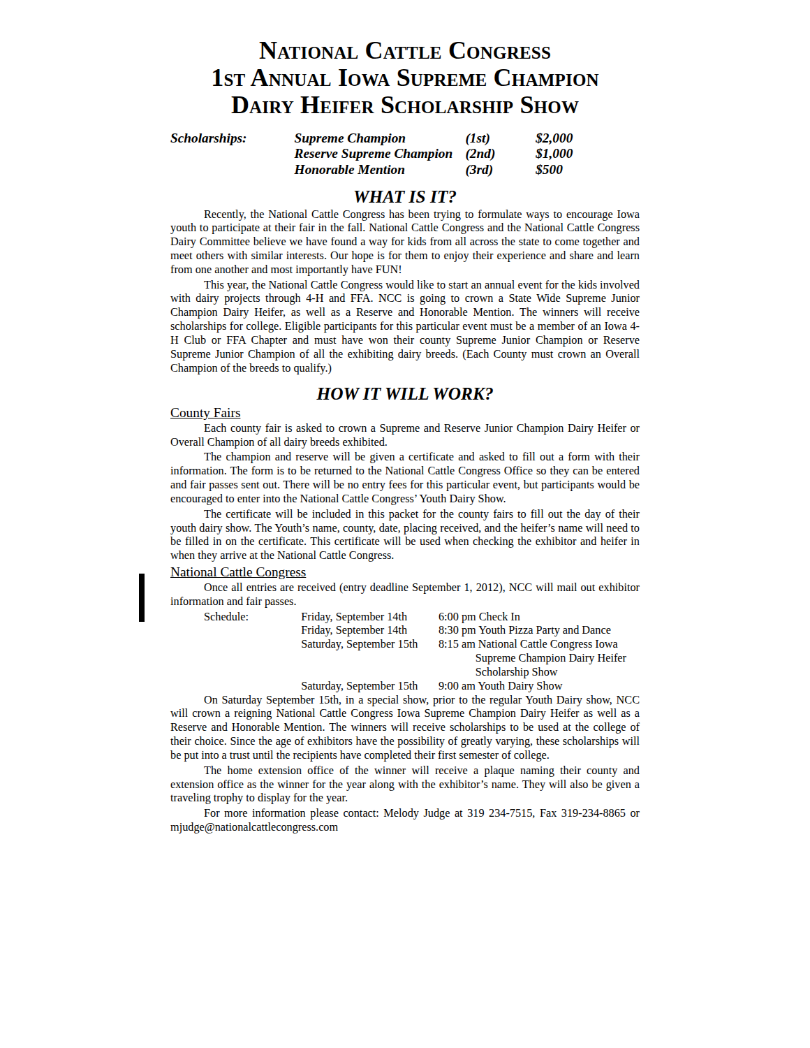National Cattle Congress
1st Annual Iowa Supreme Champion
Dairy Heifer Scholarship Show
| Scholarships: | Supreme Champion | (1st) | $2,000 |
| | Reserve Supreme Champion | (2nd) | $1,000 |
| | Honorable Mention | (3rd) | $500 |
WHAT IS IT?
Recently, the National Cattle Congress has been trying to formulate ways to encourage Iowa youth to participate at their fair in the fall. National Cattle Congress and the National Cattle Congress Dairy Committee believe we have found a way for kids from all across the state to come together and meet others with similar interests. Our hope is for them to enjoy their experience and share and learn from one another and most importantly have FUN!
This year, the National Cattle Congress would like to start an annual event for the kids involved with dairy projects through 4-H and FFA. NCC is going to crown a State Wide Supreme Junior Champion Dairy Heifer, as well as a Reserve and Honorable Mention. The winners will receive scholarships for college. Eligible participants for this particular event must be a member of an Iowa 4-H Club or FFA Chapter and must have won their county Supreme Junior Champion or Reserve Supreme Junior Champion of all the exhibiting dairy breeds. (Each County must crown an Overall Champion of the breeds to qualify.)
HOW IT WILL WORK?
County Fairs
Each county fair is asked to crown a Supreme and Reserve Junior Champion Dairy Heifer or Overall Champion of all dairy breeds exhibited.
The champion and reserve will be given a certificate and asked to fill out a form with their information. The form is to be returned to the National Cattle Congress Office so they can be entered and fair passes sent out. There will be no entry fees for this particular event, but participants would be encouraged to enter into the National Cattle Congress’ Youth Dairy Show.
The certificate will be included in this packet for the county fairs to fill out the day of their youth dairy show. The Youth’s name, county, date, placing received, and the heifer’s name will need to be filled in on the certificate. This certificate will be used when checking the exhibitor and heifer in when they arrive at the National Cattle Congress.
National Cattle Congress
Once all entries are received (entry deadline September 1, 2012), NCC will mail out exhibitor information and fair passes.
| Schedule: | Friday, September 14th | 6:00 pm Check In |
| | Friday, September 14th | 8:30 pm Youth Pizza Party and Dance |
| | Saturday, September 15th | 8:15 am National Cattle Congress Iowa |
| | | Supreme Champion Dairy Heifer Scholarship Show |
| | Saturday, September 15th | 9:00 am Youth Dairy Show |
On Saturday September 15th, in a special show, prior to the regular Youth Dairy show, NCC will crown a reigning National Cattle Congress Iowa Supreme Champion Dairy Heifer as well as a Reserve and Honorable Mention. The winners will receive scholarships to be used at the college of their choice. Since the age of exhibitors have the possibility of greatly varying, these scholarships will be put into a trust until the recipients have completed their first semester of college.
The home extension office of the winner will receive a plaque naming their county and extension office as the winner for the year along with the exhibitor’s name. They will also be given a traveling trophy to display for the year.
For more information please contact: Melody Judge at 319 234-7515, Fax 319-234-8865 or mjudge@nationalcattlecongress.com